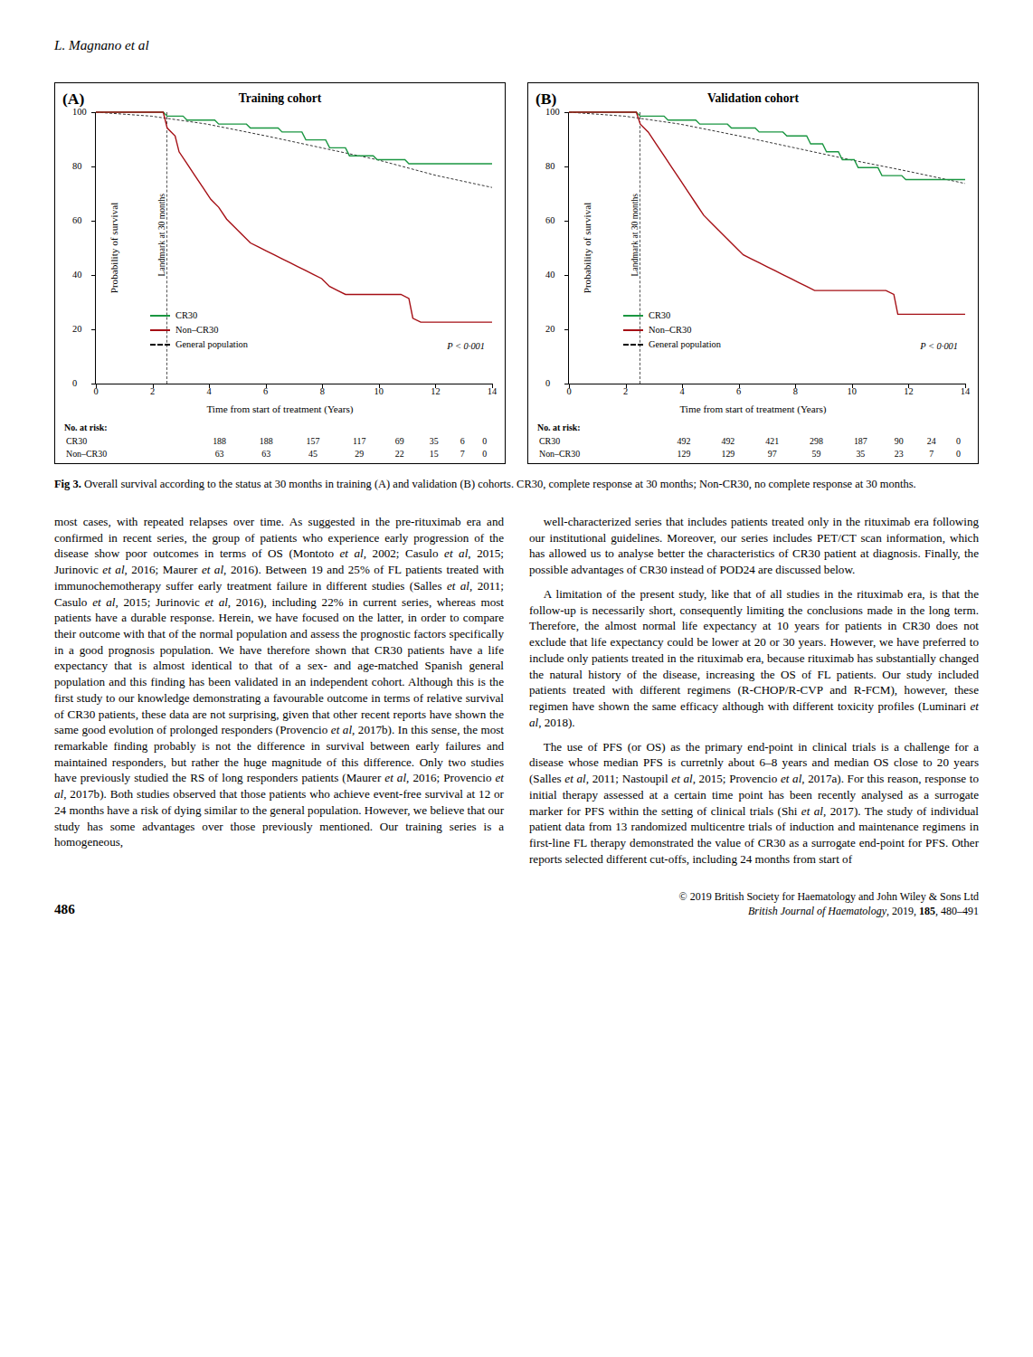L. Magnano et al
(A)
Training cohort
Probability of survival
100
80
60
40
20
0
0
2
4
6
8
10
12
14
Landmark at 30 months
CR30
Non–CR30
General population
P < 0·001
Time from start of treatment (Years)
No. at risk:
| CR30 | 188 | 188 | 157 | 117 | 69 | 35 | 6 | 0 |
| Non–CR30 | 63 | 63 | 45 | 29 | 22 | 15 | 7 | 0 |
(B)
Validation cohort
Probability of survival
100
80
60
40
20
0
0
2
4
6
8
10
12
14
Landmark at 30 months
CR30
Non–CR30
General population
P < 0·001
Time from start of treatment (Years)
No. at risk:
| CR30 | 492 | 492 | 421 | 298 | 187 | 90 | 24 | 0 |
| Non–CR30 | 129 | 129 | 97 | 59 | 35 | 23 | 7 | 0 |
Fig 3. Overall survival according to the status at 30 months in training (A) and validation (B) cohorts. CR30, complete response at 30 months; Non-CR30, no complete response at 30 months.
most cases, with repeated relapses over time. As suggested in the pre-rituximab era and confirmed in recent series, the group of patients who experience early progression of the disease show poor outcomes in terms of OS (Montoto et al, 2002; Casulo et al, 2015; Jurinovic et al, 2016; Maurer et al, 2016). Between 19 and 25% of FL patients treated with immunochemotherapy suffer early treatment failure in different studies (Salles et al, 2011; Casulo et al, 2015; Jurinovic et al, 2016), including 22% in current series, whereas most patients have a durable response. Herein, we have focused on the latter, in order to compare their outcome with that of the normal population and assess the prognostic factors specifically in a good prognosis population. We have therefore shown that CR30 patients have a life expectancy that is almost identical to that of a sex- and age-matched Spanish general population and this finding has been validated in an independent cohort. Although this is the first study to our knowledge demonstrating a favourable outcome in terms of relative survival of CR30 patients, these data are not surprising, given that other recent reports have shown the same good evolution of prolonged responders (Provencio et al, 2017b). In this sense, the most remarkable finding probably is not the difference in survival between early failures and maintained responders, but rather the huge magnitude of this difference. Only two studies have previously studied the RS of long responders patients (Maurer et al, 2016; Provencio et al, 2017b). Both studies observed that those patients who achieve event-free survival at 12 or 24 months have a risk of dying similar to the general population. However, we believe that our study has some advantages over those previously mentioned. Our training series is a homogeneous,
well-characterized series that includes patients treated only in the rituximab era following our institutional guidelines. Moreover, our series includes PET/CT scan information, which has allowed us to analyse better the characteristics of CR30 patient at diagnosis. Finally, the possible advantages of CR30 instead of POD24 are discussed below.
A limitation of the present study, like that of all studies in the rituximab era, is that the follow-up is necessarily short, consequently limiting the conclusions made in the long term. Therefore, the almost normal life expectancy at 10 years for patients in CR30 does not exclude that life expectancy could be lower at 20 or 30 years. However, we have preferred to include only patients treated in the rituximab era, because rituximab has substantially changed the natural history of the disease, increasing the OS of FL patients. Our study included patients treated with different regimens (R-CHOP/R-CVP and R-FCM), however, these regimen have shown the same efficacy although with different toxicity profiles (Luminari et al, 2018).
The use of PFS (or OS) as the primary end-point in clinical trials is a challenge for a disease whose median PFS is curretnly about 6–8 years and median OS close to 20 years (Salles et al, 2011; Nastoupil et al, 2015; Provencio et al, 2017a). For this reason, response to initial therapy assessed at a certain time point has been recently analysed as a surrogate marker for PFS within the setting of clinical trials (Shi et al, 2017). The study of individual patient data from 13 randomized multicentre trials of induction and maintenance regimens in first-line FL therapy demonstrated the value of CR30 as a surrogate end-point for PFS. Other reports selected different cut-offs, including 24 months from start of
486
© 2019 British Society for Haematology and John Wiley & Sons Ltd
British Journal of Haematology, 2019, 185, 480–491